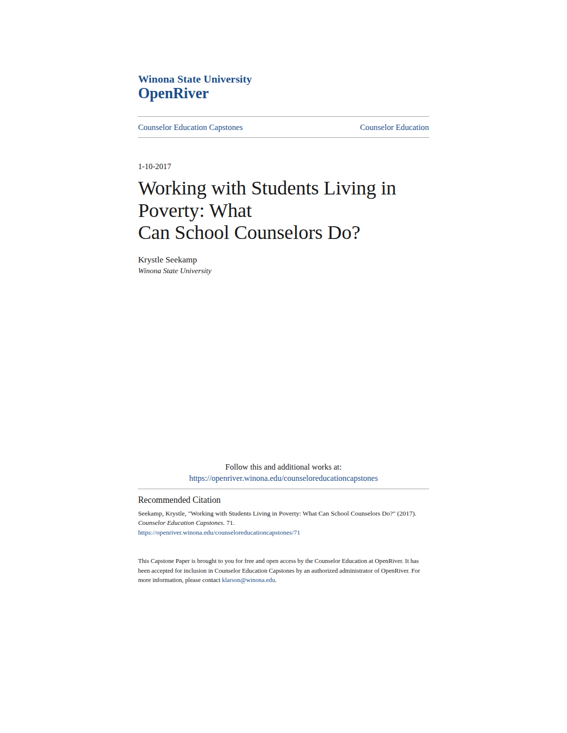Winona State University
OpenRiver
Counselor Education Capstones Counselor Education
1-10-2017
Working with Students Living in Poverty: What
Can School Counselors Do?
Krystle Seekamp
Winona State University
Follow this and additional works at: https://openriver.winona.edu/counseloreducationcapstones
Recommended Citation
Seekamp, Krystle, "Working with Students Living in Poverty: What Can School Counselors Do?" (2017). Counselor Education Capstones. 71. https://openriver.winona.edu/counseloreducationcapstones/71
This Capstone Paper is brought to you for free and open access by the Counselor Education at OpenRiver. It has been accepted for inclusion in Counselor Education Capstones by an authorized administrator of OpenRiver. For more information, please contact klarson@winona.edu.